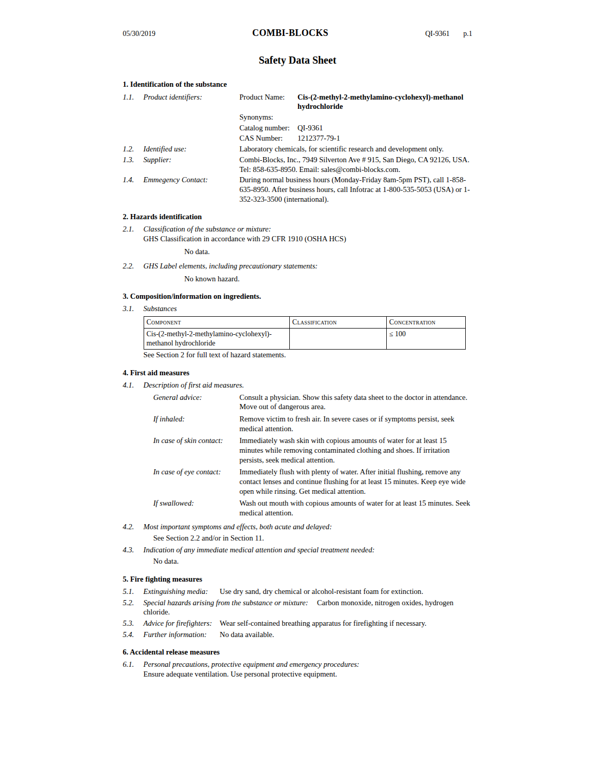05/30/2019
COMBI-BLOCKS
QI-9361p.1
Safety Data Sheet
1. Identification of the substance
1.1.
Product identifiers:
Product Name:
Cis-(2-methyl-2-methylamino-cyclohexyl)-methanol hydrochloride
Synonyms:
Catalog number:
QI-9361
CAS Number:
1212377-79-1
1.2.
Identified use:
Laboratory chemicals, for scientific research and development only.
1.3.
Supplier:
Combi-Blocks, Inc., 7949 Silverton Ave # 915, San Diego, CA 92126, USA. Tel: 858-635-8950. Email: sales@combi-blocks.com.
1.4.
Emmegency Contact:
During normal business hours (Monday-Friday 8am-5pm PST), call 1-858-635-8950. After business hours, call Infotrac at 1-800-535-5053 (USA) or 1-352-323-3500 (international).
2. Hazards identification
2.1. Classification of the substance or mixture:
GHS Classification in accordance with 29 CFR 1910 (OSHA HCS)
No data.
2.2. GHS Label elements, including precautionary statements:
No known hazard.
3. Composition/information on ingredients.
3.1. Substances
| Component | Classification | Concentration |
| --- | --- | --- |
| Cis-(2-methyl-2-methylamino-cyclohexyl)-methanol hydrochloride | | ≤ 100 |
See Section 2 for full text of hazard statements.
4. First aid measures
4.1. Description of first aid measures.
General advice:
Consult a physician. Show this safety data sheet to the doctor in attendance. Move out of dangerous area.
If inhaled:
Remove victim to fresh air. In severe cases or if symptoms persist, seek medical attention.
In case of skin contact:
Immediately wash skin with copious amounts of water for at least 15 minutes while removing contaminated clothing and shoes. If irritation persists, seek medical attention.
In case of eye contact:
Immediately flush with plenty of water. After initial flushing, remove any contact lenses and continue flushing for at least 15 minutes. Keep eye wide open while rinsing. Get medical attention.
If swallowed:
Wash out mouth with copious amounts of water for at least 15 minutes. Seek medical attention.
4.2. Most important symptoms and effects, both acute and delayed:
See Section 2.2 and/or in Section 11.
4.3. Indication of any immediate medical attention and special treatment needed:
No data.
5. Fire fighting measures
5.1. Extinguishing media: Use dry sand, dry chemical or alcohol-resistant foam for extinction.
5.2. Special hazards arising from the substance or mixture: Carbon monoxide, nitrogen oxides, hydrogen chloride.
5.3. Advice for firefighters: Wear self-contained breathing apparatus for firefighting if necessary.
5.4. Further information: No data available.
6. Accidental release measures
6.1. Personal precautions, protective equipment and emergency procedures:
Ensure adequate ventilation. Use personal protective equipment.